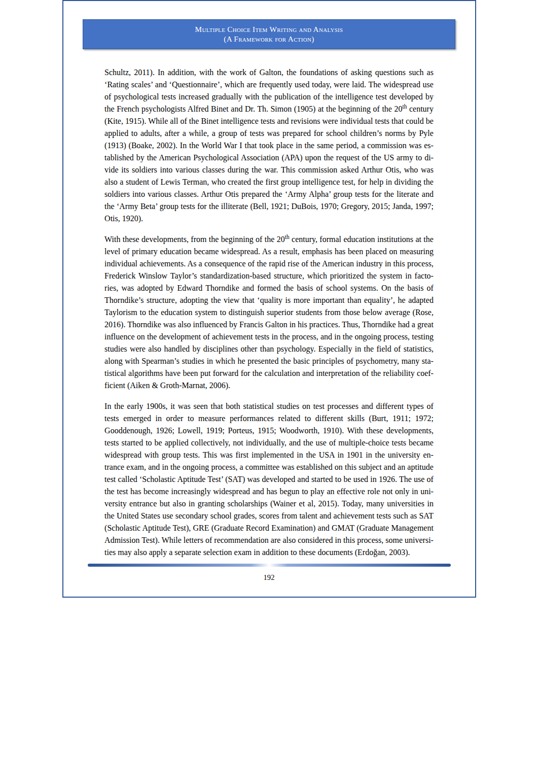Multiple Choice Item Writing and Analysis (A Framework for Action)
Schultz, 2011). In addition, with the work of Galton, the foundations of asking questions such as ‘Rating scales’ and ‘Questionnaire’, which are frequently used today, were laid. The widespread use of psychological tests increased gradually with the publication of the intelligence test developed by the French psychologists Alfred Binet and Dr. Th. Simon (1905) at the beginning of the 20th century (Kite, 1915). While all of the Binet intelligence tests and revisions were individual tests that could be applied to adults, after a while, a group of tests was prepared for school children’s norms by Pyle (1913) (Boake, 2002). In the World War I that took place in the same period, a commission was established by the American Psychological Association (APA) upon the request of the US army to divide its soldiers into various classes during the war. This commission asked Arthur Otis, who was also a student of Lewis Terman, who created the first group intelligence test, for help in dividing the soldiers into various classes. Arthur Otis prepared the ‘Army Alpha’ group tests for the literate and the ‘Army Beta’ group tests for the illiterate (Bell, 1921; DuBois, 1970; Gregory, 2015; Janda, 1997; Otis, 1920).
With these developments, from the beginning of the 20th century, formal education institutions at the level of primary education became widespread. As a result, emphasis has been placed on measuring individual achievements. As a consequence of the rapid rise of the American industry in this process, Frederick Winslow Taylor’s standardization-based structure, which prioritized the system in factories, was adopted by Edward Thorndike and formed the basis of school systems. On the basis of Thorndike’s structure, adopting the view that ‘quality is more important than equality’, he adapted Taylorism to the education system to distinguish superior students from those below average (Rose, 2016). Thorndike was also influenced by Francis Galton in his practices. Thus, Thorndike had a great influence on the development of achievement tests in the process, and in the ongoing process, testing studies were also handled by disciplines other than psychology. Especially in the field of statistics, along with Spearman’s studies in which he presented the basic principles of psychometry, many statistical algorithms have been put forward for the calculation and interpretation of the reliability coefficient (Aiken & Groth-Marnat, 2006).
In the early 1900s, it was seen that both statistical studies on test processes and different types of tests emerged in order to measure performances related to different skills (Burt, 1911; 1972; Gooddenough, 1926; Lowell, 1919; Porteus, 1915; Woodworth, 1910). With these developments, tests started to be applied collectively, not individually, and the use of multiple-choice tests became widespread with group tests. This was first implemented in the USA in 1901 in the university entrance exam, and in the ongoing process, a committee was established on this subject and an aptitude test called ‘Scholastic Aptitude Test’ (SAT) was developed and started to be used in 1926. The use of the test has become increasingly widespread and has begun to play an effective role not only in university entrance but also in granting scholarships (Wainer et al, 2015). Today, many universities in the United States use secondary school grades, scores from talent and achievement tests such as SAT (Scholastic Aptitude Test), GRE (Graduate Record Examination) and GMAT (Graduate Management Admission Test). While letters of recommendation are also considered in this process, some universities may also apply a separate selection exam in addition to these documents (Erdoğan, 2003).
192